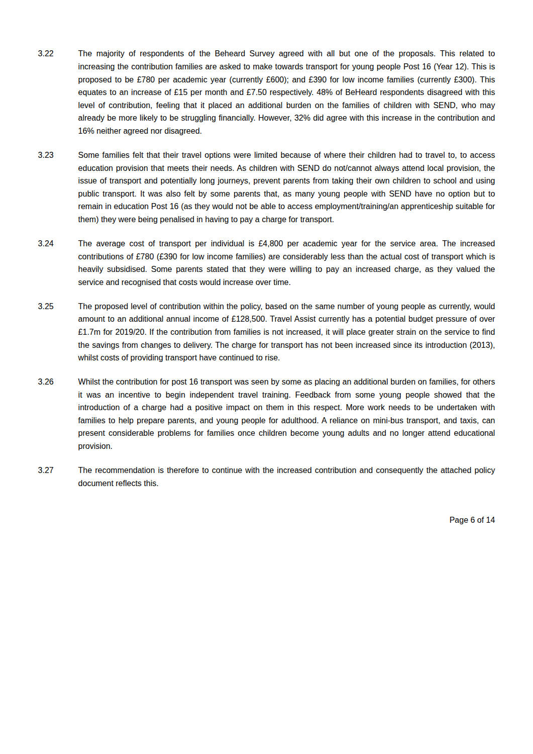3.22
The majority of respondents of the Beheard Survey agreed with all but one of the proposals. This related to increasing the contribution families are asked to make towards transport for young people Post 16 (Year 12). This is proposed to be £780 per academic year (currently £600); and £390 for low income families (currently £300). This equates to an increase of £15 per month and £7.50 respectively. 48% of BeHeard respondents disagreed with this level of contribution, feeling that it placed an additional burden on the families of children with SEND, who may already be more likely to be struggling financially. However, 32% did agree with this increase in the contribution and 16% neither agreed nor disagreed.
3.23
Some families felt that their travel options were limited because of where their children had to travel to, to access education provision that meets their needs. As children with SEND do not/cannot always attend local provision, the issue of transport and potentially long journeys, prevent parents from taking their own children to school and using public transport. It was also felt by some parents that, as many young people with SEND have no option but to remain in education Post 16 (as they would not be able to access employment/training/an apprenticeship suitable for them) they were being penalised in having to pay a charge for transport.
3.24
The average cost of transport per individual is £4,800 per academic year for the service area. The increased contributions of £780 (£390 for low income families) are considerably less than the actual cost of transport which is heavily subsidised. Some parents stated that they were willing to pay an increased charge, as they valued the service and recognised that costs would increase over time.
3.25
The proposed level of contribution within the policy, based on the same number of young people as currently, would amount to an additional annual income of £128,500. Travel Assist currently has a potential budget pressure of over £1.7m for 2019/20. If the contribution from families is not increased, it will place greater strain on the service to find the savings from changes to delivery. The charge for transport has not been increased since its introduction (2013), whilst costs of providing transport have continued to rise.
3.26
Whilst the contribution for post 16 transport was seen by some as placing an additional burden on families, for others it was an incentive to begin independent travel training. Feedback from some young people showed that the introduction of a charge had a positive impact on them in this respect. More work needs to be undertaken with families to help prepare parents, and young people for adulthood. A reliance on mini-bus transport, and taxis, can present considerable problems for families once children become young adults and no longer attend educational provision.
3.27
The recommendation is therefore to continue with the increased contribution and consequently the attached policy document reflects this.
Page 6 of 14